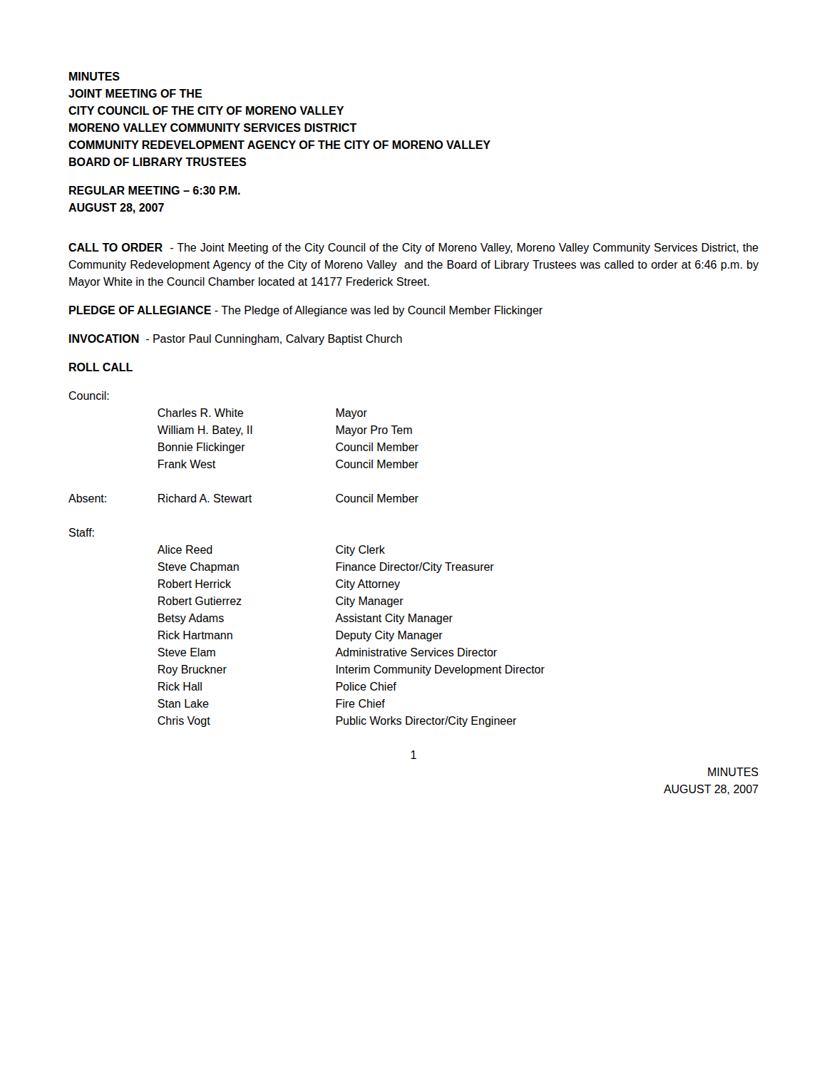MINUTES
JOINT MEETING OF THE
CITY COUNCIL OF THE CITY OF MORENO VALLEY
MORENO VALLEY COMMUNITY SERVICES DISTRICT
COMMUNITY REDEVELOPMENT AGENCY OF THE CITY OF MORENO VALLEY
BOARD OF LIBRARY TRUSTEES
REGULAR MEETING – 6:30 P.M.
AUGUST 28, 2007
CALL TO ORDER - The Joint Meeting of the City Council of the City of Moreno Valley, Moreno Valley Community Services District, the Community Redevelopment Agency of the City of Moreno Valley and the Board of Library Trustees was called to order at 6:46 p.m. by Mayor White in the Council Chamber located at 14177 Frederick Street.
PLEDGE OF ALLEGIANCE - The Pledge of Allegiance was led by Council Member Flickinger
INVOCATION - Pastor Paul Cunningham, Calvary Baptist Church
ROLL CALL
| Council: | | |
| | Charles R. White | Mayor |
| | William H. Batey, II | Mayor Pro Tem |
| | Bonnie Flickinger | Council Member |
| | Frank West | Council Member |
| Absent: | Richard A. Stewart | Council Member |
| Staff: | | |
| | Alice Reed | City Clerk |
| | Steve Chapman | Finance Director/City Treasurer |
| | Robert Herrick | City Attorney |
| | Robert Gutierrez | City Manager |
| | Betsy Adams | Assistant City Manager |
| | Rick Hartmann | Deputy City Manager |
| | Steve Elam | Administrative Services Director |
| | Roy Bruckner | Interim Community Development Director |
| | Rick Hall | Police Chief |
| | Stan Lake | Fire Chief |
| | Chris Vogt | Public Works Director/City Engineer |
1
MINUTES
AUGUST 28, 2007